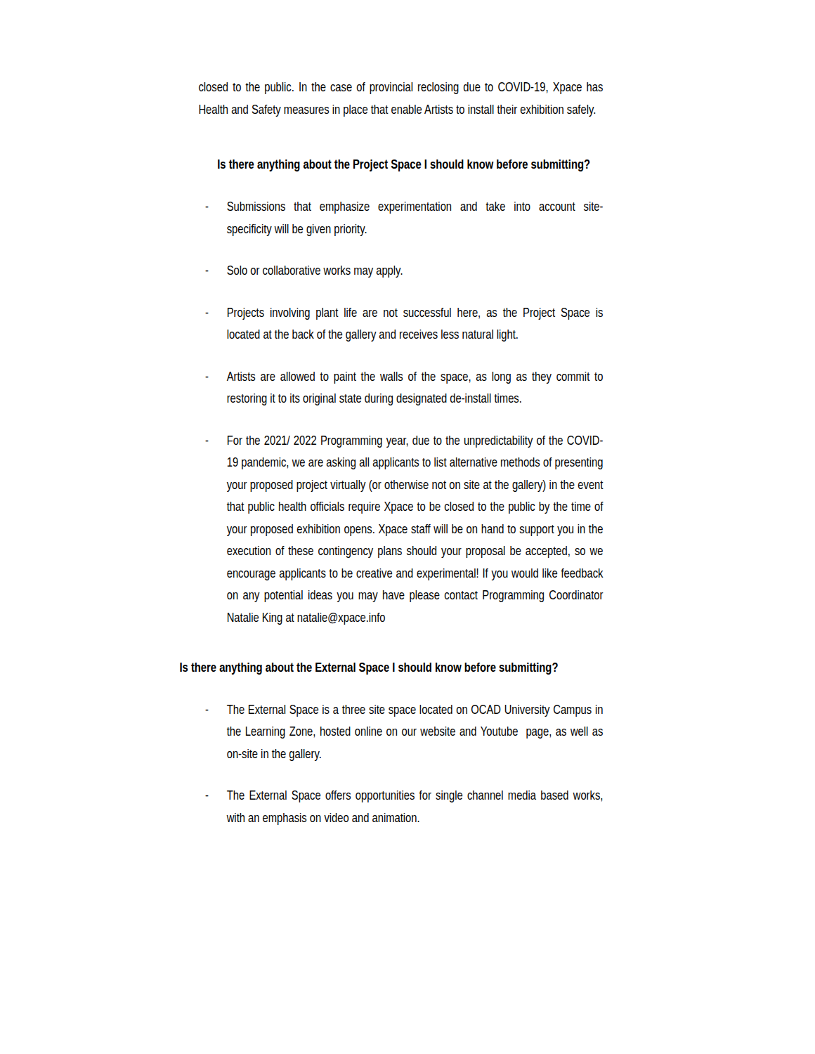closed to the public. In the case of provincial reclosing due to COVID-19, Xpace has Health and Safety measures in place that enable Artists to install their exhibition safely.
Is there anything about the Project Space I should know before submitting?
Submissions that emphasize experimentation and take into account site-specificity will be given priority.
Solo or collaborative works may apply.
Projects involving plant life are not successful here, as the Project Space is located at the back of the gallery and receives less natural light.
Artists are allowed to paint the walls of the space, as long as they commit to restoring it to its original state during designated de-install times.
For the 2021/ 2022 Programming year, due to the unpredictability of the COVID-19 pandemic, we are asking all applicants to list alternative methods of presenting your proposed project virtually (or otherwise not on site at the gallery) in the event that public health officials require Xpace to be closed to the public by the time of your proposed exhibition opens. Xpace staff will be on hand to support you in the execution of these contingency plans should your proposal be accepted, so we encourage applicants to be creative and experimental! If you would like feedback on any potential ideas you may have please contact Programming Coordinator Natalie King at natalie@xpace.info
Is there anything about the External Space I should know before submitting?
The External Space is a three site space located on OCAD University Campus in the Learning Zone, hosted online on our website and Youtube page, as well as on-site in the gallery.
The External Space offers opportunities for single channel media based works, with an emphasis on video and animation.